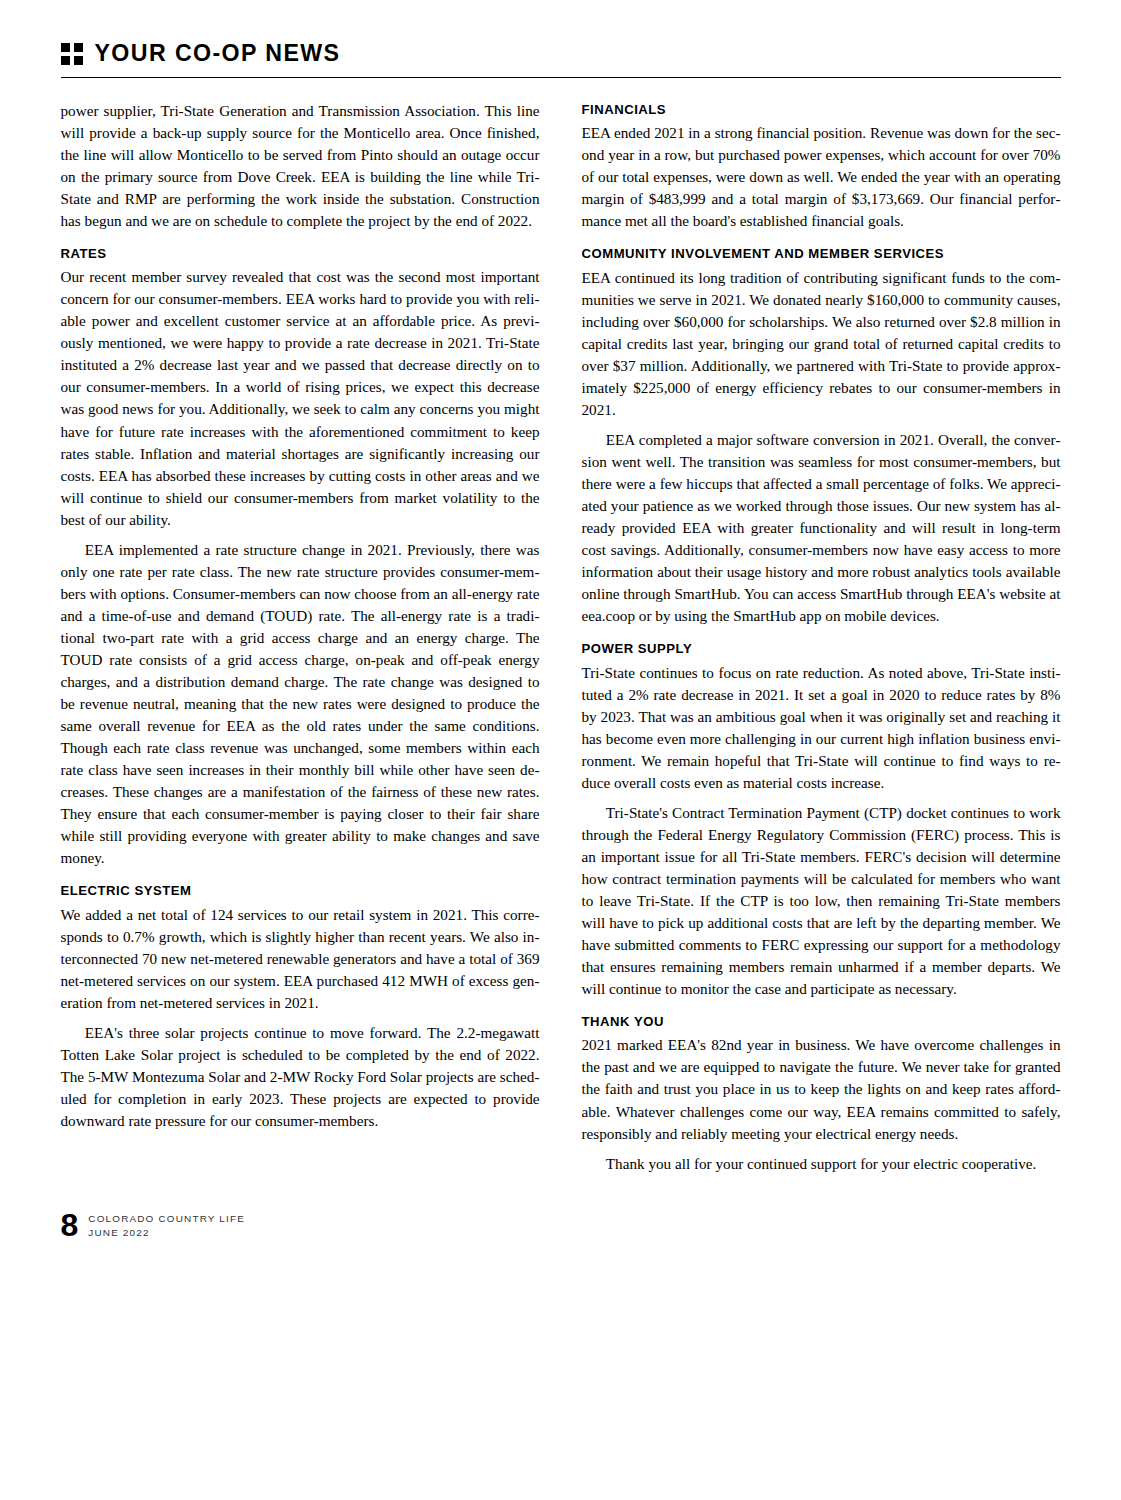Your Co-op News
power supplier, Tri-State Generation and Transmission Association. This line will provide a back-up supply source for the Monticello area. Once finished, the line will allow Monticello to be served from Pinto should an outage occur on the primary source from Dove Creek. EEA is building the line while Tri-State and RMP are performing the work inside the substation. Construction has begun and we are on schedule to complete the project by the end of 2022.
Rates
Our recent member survey revealed that cost was the second most important concern for our consumer-members. EEA works hard to provide you with reliable power and excellent customer service at an affordable price. As previously mentioned, we were happy to provide a rate decrease in 2021. Tri-State instituted a 2% decrease last year and we passed that decrease directly on to our consumer-members. In a world of rising prices, we expect this decrease was good news for you. Additionally, we seek to calm any concerns you might have for future rate increases with the aforementioned commitment to keep rates stable. Inflation and material shortages are significantly increasing our costs. EEA has absorbed these increases by cutting costs in other areas and we will continue to shield our consumer-members from market volatility to the best of our ability.
EEA implemented a rate structure change in 2021. Previously, there was only one rate per rate class. The new rate structure provides consumer-members with options. Consumer-members can now choose from an all-energy rate and a time-of-use and demand (TOUD) rate. The all-energy rate is a traditional two-part rate with a grid access charge and an energy charge. The TOUD rate consists of a grid access charge, on-peak and off-peak energy charges, and a distribution demand charge. The rate change was designed to be revenue neutral, meaning that the new rates were designed to produce the same overall revenue for EEA as the old rates under the same conditions. Though each rate class revenue was unchanged, some members within each rate class have seen increases in their monthly bill while other have seen decreases. These changes are a manifestation of the fairness of these new rates. They ensure that each consumer-member is paying closer to their fair share while still providing everyone with greater ability to make changes and save money.
Electric System
We added a net total of 124 services to our retail system in 2021. This corresponds to 0.7% growth, which is slightly higher than recent years. We also interconnected 70 new net-metered renewable generators and have a total of 369 net-metered services on our system. EEA purchased 412 MWH of excess generation from net-metered services in 2021.
EEA's three solar projects continue to move forward. The 2.2-megawatt Totten Lake Solar project is scheduled to be completed by the end of 2022. The 5-MW Montezuma Solar and 2-MW Rocky Ford Solar projects are scheduled for completion in early 2023. These projects are expected to provide downward rate pressure for our consumer-members.
Financials
EEA ended 2021 in a strong financial position. Revenue was down for the second year in a row, but purchased power expenses, which account for over 70% of our total expenses, were down as well. We ended the year with an operating margin of $483,999 and a total margin of $3,173,669. Our financial performance met all the board's established financial goals.
Community Involvement and Member Services
EEA continued its long tradition of contributing significant funds to the communities we serve in 2021. We donated nearly $160,000 to community causes, including over $60,000 for scholarships. We also returned over $2.8 million in capital credits last year, bringing our grand total of returned capital credits to over $37 million. Additionally, we partnered with Tri-State to provide approximately $225,000 of energy efficiency rebates to our consumer-members in 2021.
EEA completed a major software conversion in 2021. Overall, the conversion went well. The transition was seamless for most consumer-members, but there were a few hiccups that affected a small percentage of folks. We appreciated your patience as we worked through those issues. Our new system has already provided EEA with greater functionality and will result in long-term cost savings. Additionally, consumer-members now have easy access to more information about their usage history and more robust analytics tools available online through SmartHub. You can access SmartHub through EEA's website at eea.coop or by using the SmartHub app on mobile devices.
Power Supply
Tri-State continues to focus on rate reduction. As noted above, Tri-State instituted a 2% rate decrease in 2021. It set a goal in 2020 to reduce rates by 8% by 2023. That was an ambitious goal when it was originally set and reaching it has become even more challenging in our current high inflation business environment. We remain hopeful that Tri-State will continue to find ways to reduce overall costs even as material costs increase.
Tri-State's Contract Termination Payment (CTP) docket continues to work through the Federal Energy Regulatory Commission (FERC) process. This is an important issue for all Tri-State members. FERC's decision will determine how contract termination payments will be calculated for members who want to leave Tri-State. If the CTP is too low, then remaining Tri-State members will have to pick up additional costs that are left by the departing member. We have submitted comments to FERC expressing our support for a methodology that ensures remaining members remain unharmed if a member departs. We will continue to monitor the case and participate as necessary.
Thank You
2021 marked EEA's 82nd year in business. We have overcome challenges in the past and we are equipped to navigate the future. We never take for granted the faith and trust you place in us to keep the lights on and keep rates affordable. Whatever challenges come our way, EEA remains committed to safely, responsibly and reliably meeting your electrical energy needs.
Thank you all for your continued support for your electric cooperative.
8 Colorado Country Life
June 2022